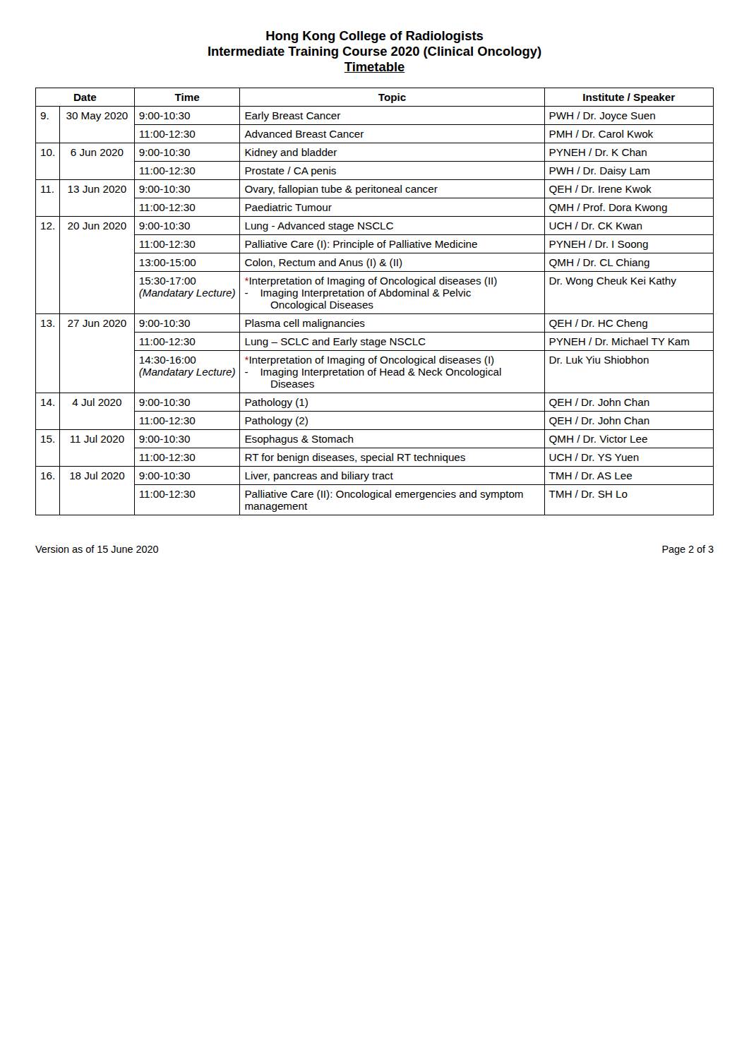Hong Kong College of Radiologists
Intermediate Training Course 2020 (Clinical Oncology)
Timetable
| Date | Time | Topic | Institute / Speaker |
| --- | --- | --- | --- |
| 9. | 30 May 2020 | 9:00-10:30 | Early Breast Cancer | PWH / Dr. Joyce Suen |
| 11:00-12:30 | Advanced Breast Cancer | PMH / Dr. Carol Kwok |
| 10. | 6 Jun 2020 | 9:00-10:30 | Kidney and bladder | PYNEH / Dr. K Chan |
| 11:00-12:30 | Prostate / CA penis | PWH / Dr. Daisy Lam |
| 11. | 13 Jun 2020 | 9:00-10:30 | Ovary, fallopian tube & peritoneal cancer | QEH / Dr. Irene Kwok |
| 11:00-12:30 | Paediatric Tumour | QMH / Prof. Dora Kwong |
| 12. | 20 Jun 2020 | 9:00-10:30 | Lung - Advanced stage NSCLC | UCH / Dr. CK Kwan |
| 11:00-12:30 | Palliative Care (I): Principle of Palliative Medicine | PYNEH / Dr. I Soong |
| 13:00-15:00 | Colon, Rectum and Anus (I) & (II) | QMH / Dr. CL Chiang |
| 15:30-17:00 (Mandatary Lecture) | * Interpretation of Imaging of Oncological diseases (II) - Imaging Interpretation of Abdominal & Pelvic Oncological Diseases | Dr. Wong Cheuk Kei Kathy |
| 13. | 27 Jun 2020 | 9:00-10:30 | Plasma cell malignancies | QEH / Dr. HC Cheng |
| 11:00-12:30 | Lung – SCLC and Early stage NSCLC | PYNEH / Dr. Michael TY Kam |
| 14:30-16:00 (Mandatary Lecture) | * Interpretation of Imaging of Oncological diseases (I) - Imaging Interpretation of Head & Neck Oncological Diseases | Dr. Luk Yiu Shiobhon |
| 14. | 4 Jul 2020 | 9:00-10:30 | Pathology (1) | QEH / Dr. John Chan |
| 11:00-12:30 | Pathology (2) | QEH / Dr. John Chan |
| 15. | 11 Jul 2020 | 9:00-10:30 | Esophagus & Stomach | QMH / Dr. Victor Lee |
| 11:00-12:30 | RT for benign diseases, special RT techniques | UCH / Dr. YS Yuen |
| 16. | 18 Jul 2020 | 9:00-10:30 | Liver, pancreas and biliary tract | TMH / Dr. AS Lee |
| 11:00-12:30 | Palliative Care (II): Oncological emergencies and symptom management | TMH / Dr. SH Lo |
Version as of 15 June 2020 Page 2 of 3